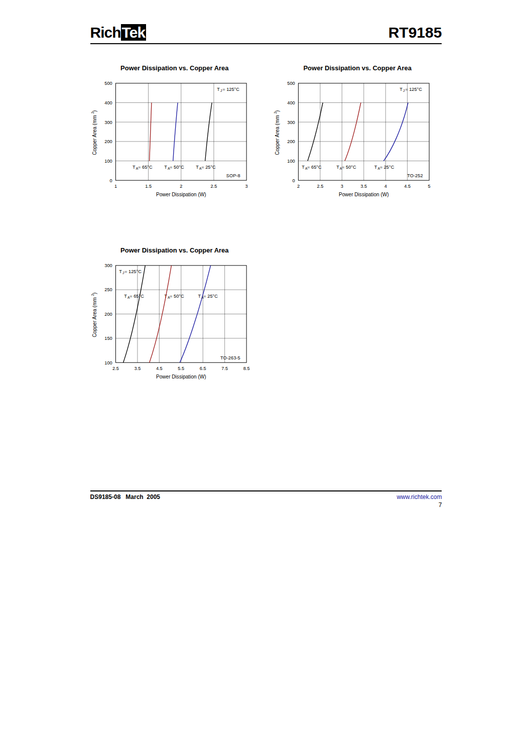RichTek
RT9185
Power Dissipation vs. Copper Area
Copper Area (mm 2 ) 500 400 300 200 100 0 1 1.5 2 2.5 3 Power Dissipation (W) T J = 125°C T A = 65°C T A = 50°C T A = 25°C SOP-8
Power Dissipation vs. Copper Area
Copper Area (mm 2 ) 500 400 300 200 100 0 2 2.5 3 3.5 4 4.5 5 Power Dissipation (W) T J = 125°C T A = 65°C T A = 50°C T A = 25°C TO-252
Power Dissipation vs. Copper Area
Copper Area (mm 2 ) 300 250 200 150 100 2.5 3.5 4.5 5.5 6.5 7.5 8.5 Power Dissipation (W) T J = 125°C T A = 65°C T A = 50°C T A = 25°C TO-263-5
DS9185-08 March 2005
www.richtek.com 7